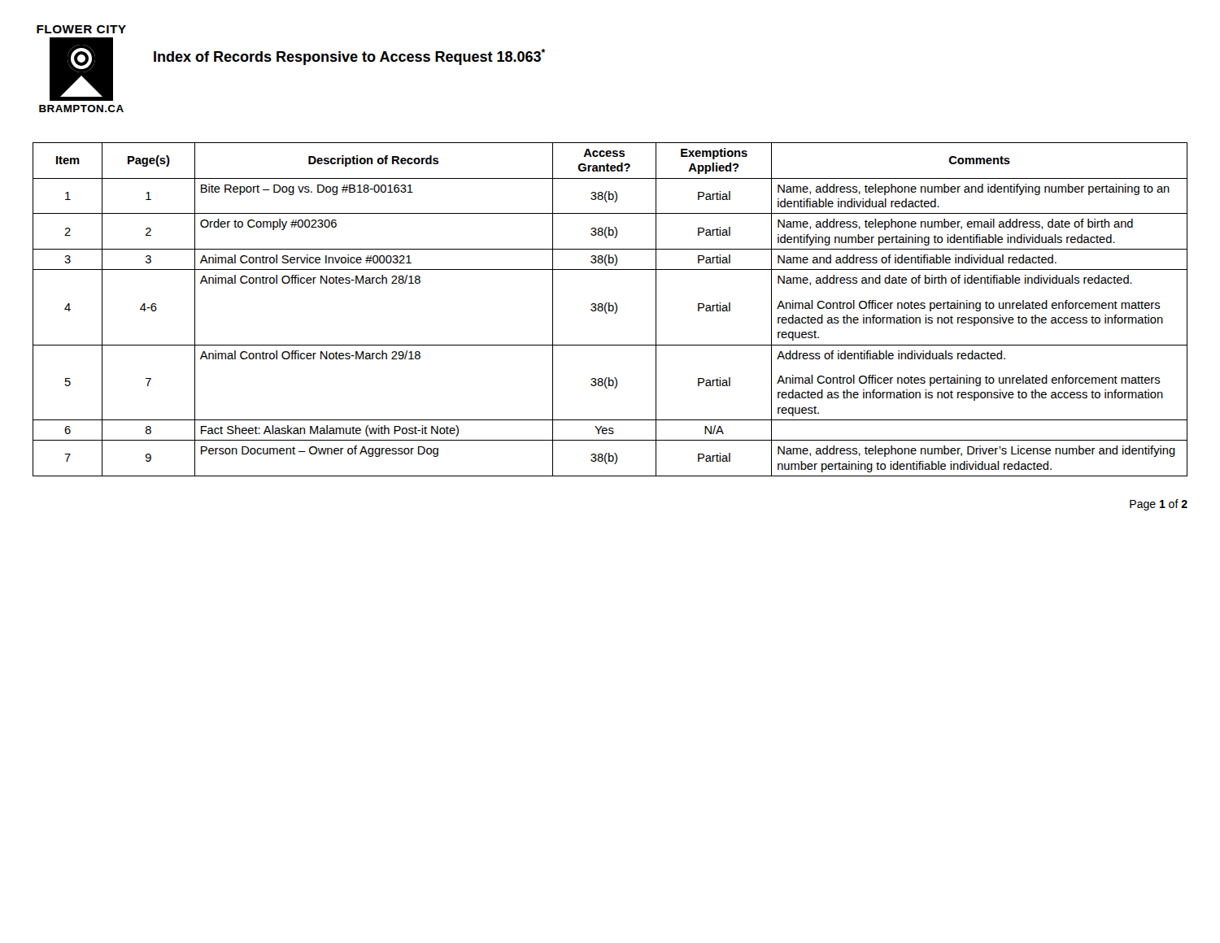FLOWER CITY
BRAMPTON.CA
Index of Records Responsive to Access Request 18.063*
| Item | Page(s) | Description of Records | Access Granted? | Exemptions Applied? | Comments |
| --- | --- | --- | --- | --- | --- |
| 1 | 1 | Bite Report – Dog vs. Dog #B18-001631 | 38(b) | Partial | Name, address, telephone number and identifying number pertaining to an identifiable individual redacted. |
| 2 | 2 | Order to Comply #002306 | 38(b) | Partial | Name, address, telephone number, email address, date of birth and identifying number pertaining to identifiable individuals redacted. |
| 3 | 3 | Animal Control Service Invoice #000321 | 38(b) | Partial | Name and address of identifiable individual redacted. |
| 4 | 4-6 | Animal Control Officer Notes-March 28/18 | 38(b) | Partial | Name, address and date of birth of identifiable individuals redacted. Animal Control Officer notes pertaining to unrelated enforcement matters redacted as the information is not responsive to the access to information request. |
| 5 | 7 | Animal Control Officer Notes-March 29/18 | 38(b) | Partial | Address of identifiable individuals redacted. Animal Control Officer notes pertaining to unrelated enforcement matters redacted as the information is not responsive to the access to information request. |
| 6 | 8 | Fact Sheet: Alaskan Malamute (with Post-it Note) | Yes | N/A | |
| 7 | 9 | Person Document – Owner of Aggressor Dog | 38(b) | Partial | Name, address, telephone number, Driver’s License number and identifying number pertaining to identifiable individual redacted. |
Page 1 of 2